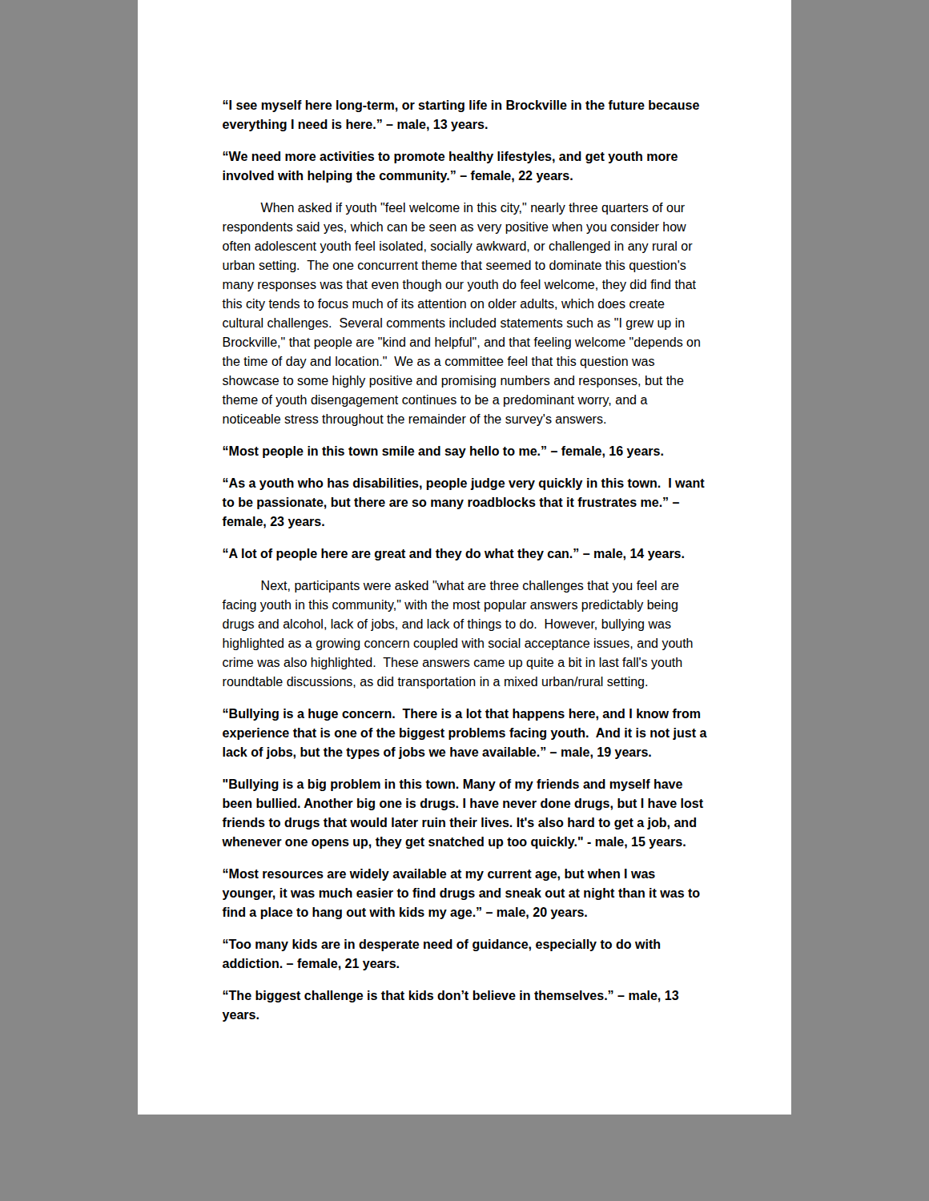“I see myself here long-term, or starting life in Brockville in the future because everything I need is here.” – male, 13 years.
“We need more activities to promote healthy lifestyles, and get youth more involved with helping the community.” – female, 22 years.
When asked if youth "feel welcome in this city," nearly three quarters of our respondents said yes, which can be seen as very positive when you consider how often adolescent youth feel isolated, socially awkward, or challenged in any rural or urban setting. The one concurrent theme that seemed to dominate this question's many responses was that even though our youth do feel welcome, they did find that this city tends to focus much of its attention on older adults, which does create cultural challenges. Several comments included statements such as "I grew up in Brockville," that people are "kind and helpful", and that feeling welcome "depends on the time of day and location." We as a committee feel that this question was showcase to some highly positive and promising numbers and responses, but the theme of youth disengagement continues to be a predominant worry, and a noticeable stress throughout the remainder of the survey's answers.
“Most people in this town smile and say hello to me.” – female, 16 years.
“As a youth who has disabilities, people judge very quickly in this town. I want to be passionate, but there are so many roadblocks that it frustrates me.” – female, 23 years.
“A lot of people here are great and they do what they can.” – male, 14 years.
Next, participants were asked "what are three challenges that you feel are facing youth in this community," with the most popular answers predictably being drugs and alcohol, lack of jobs, and lack of things to do. However, bullying was highlighted as a growing concern coupled with social acceptance issues, and youth crime was also highlighted. These answers came up quite a bit in last fall's youth roundtable discussions, as did transportation in a mixed urban/rural setting.
“Bullying is a huge concern. There is a lot that happens here, and I know from experience that is one of the biggest problems facing youth. And it is not just a lack of jobs, but the types of jobs we have available.” – male, 19 years.
"Bullying is a big problem in this town. Many of my friends and myself have been bullied. Another big one is drugs. I have never done drugs, but I have lost friends to drugs that would later ruin their lives. It's also hard to get a job, and whenever one opens up, they get snatched up too quickly." - male, 15 years.
“Most resources are widely available at my current age, but when I was younger, it was much easier to find drugs and sneak out at night than it was to find a place to hang out with kids my age.” – male, 20 years.
“Too many kids are in desperate need of guidance, especially to do with addiction. – female, 21 years.
“The biggest challenge is that kids don’t believe in themselves.” – male, 13 years.